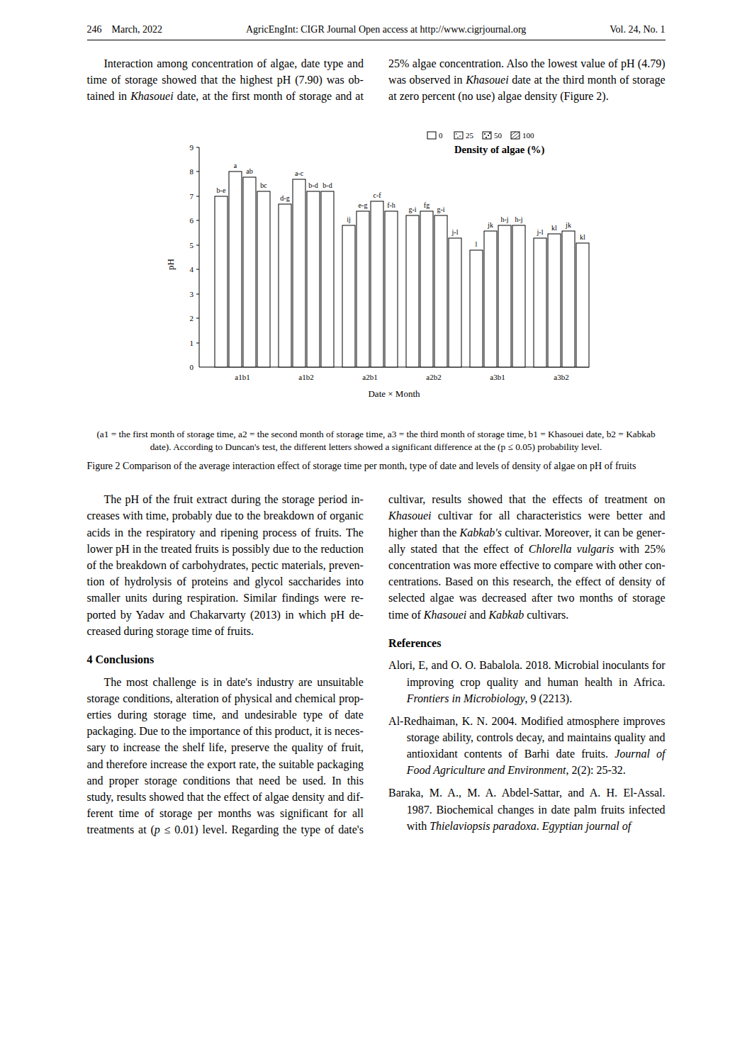246 March, 2022 AgricEngInt: CIGR Journal Open access at http://www.cigrjournal.org Vol. 24, No. 1
Interaction among concentration of algae, date type and time of storage showed that the highest pH (7.90) was obtained in Khasouei date, at the first month of storage and at 25% algae concentration. Also the lowest value of pH (4.79) was observed in Khasouei date at the third month of storage at zero percent (no use) algae density (Figure 2).
0 25 50 100 Density of algae (%) 9 8 7 6 5 4 3 2 1 0 pH b-e a ab bc d-g a-c b-d b-d ij e-g c-f f-h g-i fg g-i j-l l jk h-j h-j j-l kl jk kl a1b1 a1b2 a2b1 a2b2 a3b1 a3b2 Date × Month
(a1 = the first month of storage time, a2 = the second month of storage time, a3 = the third month of storage time, b1 = Khasouei date, b2 = Kabkab date). According to Duncan's test, the different letters showed a significant difference at the (p ≤ 0.05) probability level.
Figure 2 Comparison of the average interaction effect of storage time per month, type of date and levels of density of algae on pH of fruits
The pH of the fruit extract during the storage period increases with time, probably due to the breakdown of organic acids in the respiratory and ripening process of fruits. The lower pH in the treated fruits is possibly due to the reduction of the breakdown of carbohydrates, pectic materials, prevention of hydrolysis of proteins and glycol saccharides into smaller units during respiration. Similar findings were reported by Yadav and Chakarvarty (2013) in which pH decreased during storage time of fruits.
4 Conclusions
The most challenge is in date's industry are unsuitable storage conditions, alteration of physical and chemical properties during storage time, and undesirable type of date packaging. Due to the importance of this product, it is necessary to increase the shelf life, preserve the quality of fruit, and therefore increase the export rate, the suitable packaging and proper storage conditions that need be used. In this study, results showed that the effect of algae density and different time of storage per months was significant for all treatments at (p ≤ 0.01) level. Regarding the type of date's cultivar, results showed that the effects of treatment on Khasouei cultivar for all characteristics were better and higher than the Kabkab's cultivar. Moreover, it can be generally stated that the effect of Chlorella vulgaris with 25% concentration was more effective to compare with other concentrations. Based on this research, the effect of density of selected algae was decreased after two months of storage time of Khasouei and Kabkab cultivars.
References
Alori, E, and O. O. Babalola. 2018. Microbial inoculants for improving crop quality and human health in Africa. Frontiers in Microbiology, 9 (2213).
Al-Redhaiman, K. N. 2004. Modified atmosphere improves storage ability, controls decay, and maintains quality and antioxidant contents of Barhi date fruits. Journal of Food Agriculture and Environment, 2(2): 25-32.
Baraka, M. A., M. A. Abdel-Sattar, and A. H. El-Assal. 1987. Biochemical changes in date palm fruits infected with Thielaviopsis paradoxa. Egyptian journal of